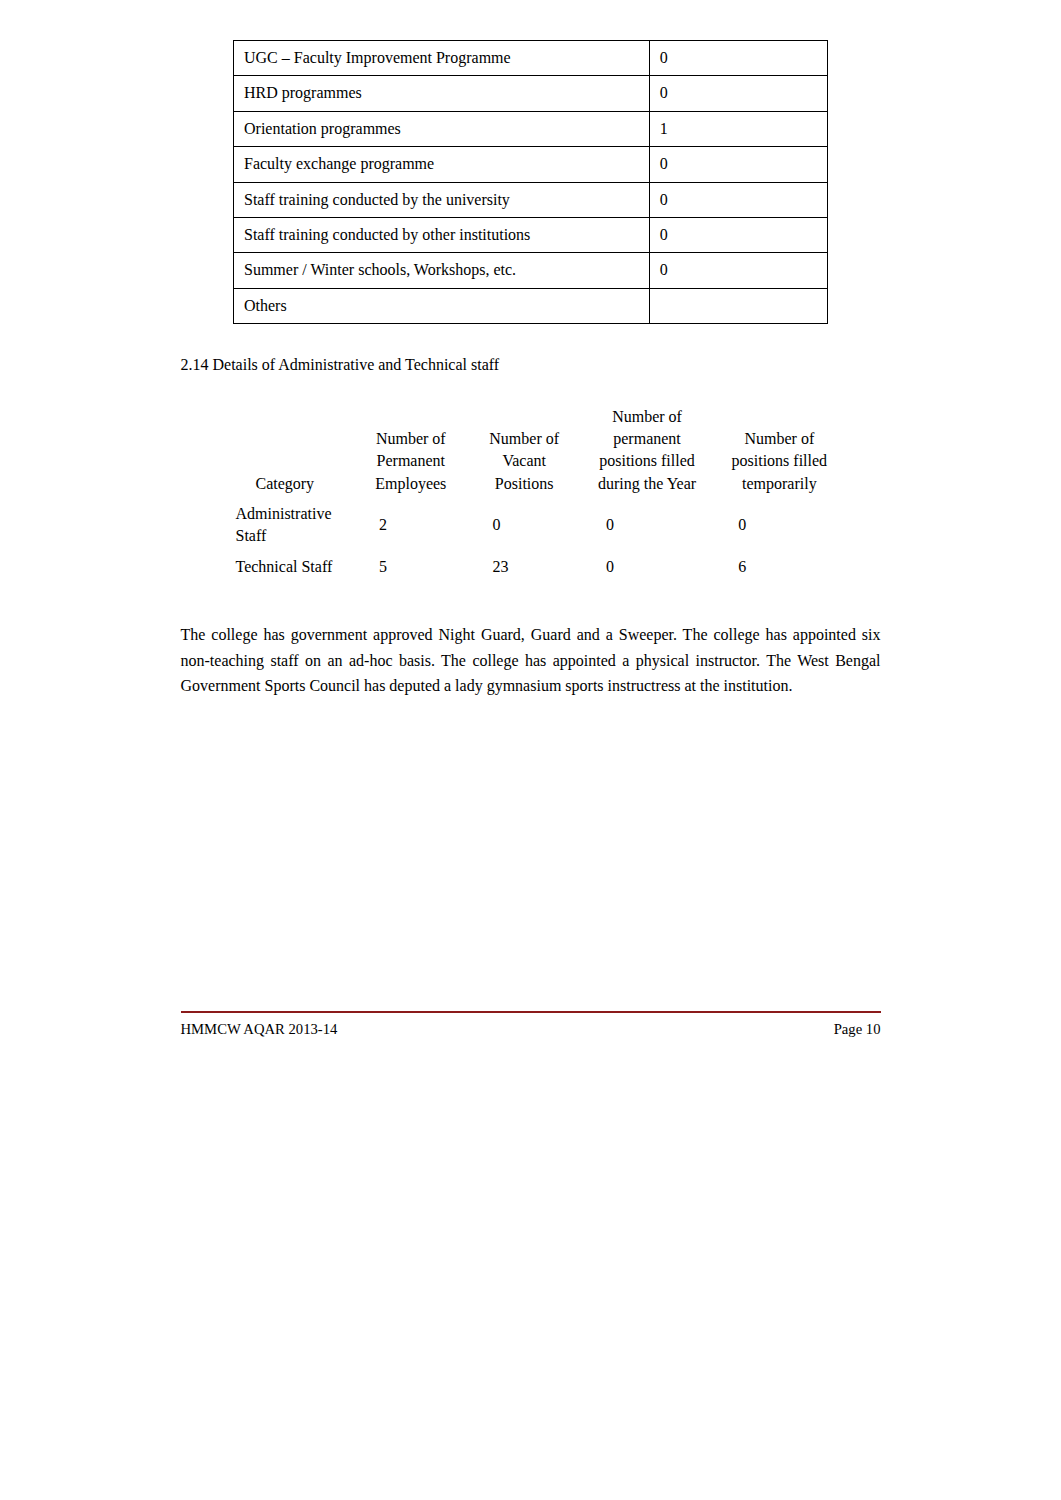| UGC – Faculty Improvement Programme | 0 |
| HRD programmes | 0 |
| Orientation programmes | 1 |
| Faculty exchange programme | 0 |
| Staff training conducted by the university | 0 |
| Staff training conducted by other institutions | 0 |
| Summer / Winter schools, Workshops, etc. | 0 |
| Others | |
2.14 Details of Administrative and Technical staff
| Category | Number of Permanent Employees | Number of Vacant Positions | Number of permanent positions filled during the Year | Number of positions filled temporarily |
| --- | --- | --- | --- | --- |
| Administrative Staff | 2 | 0 | 0 | 0 |
| Technical Staff | 5 | 23 | 0 | 6 |
The college has government approved Night Guard, Guard and a Sweeper. The college has appointed six non-teaching staff on an ad-hoc basis. The college has appointed a physical instructor. The West Bengal Government Sports Council has deputed a lady gymnasium sports instructress at the institution.
HMMCW AQAR 2013-14 Page 10